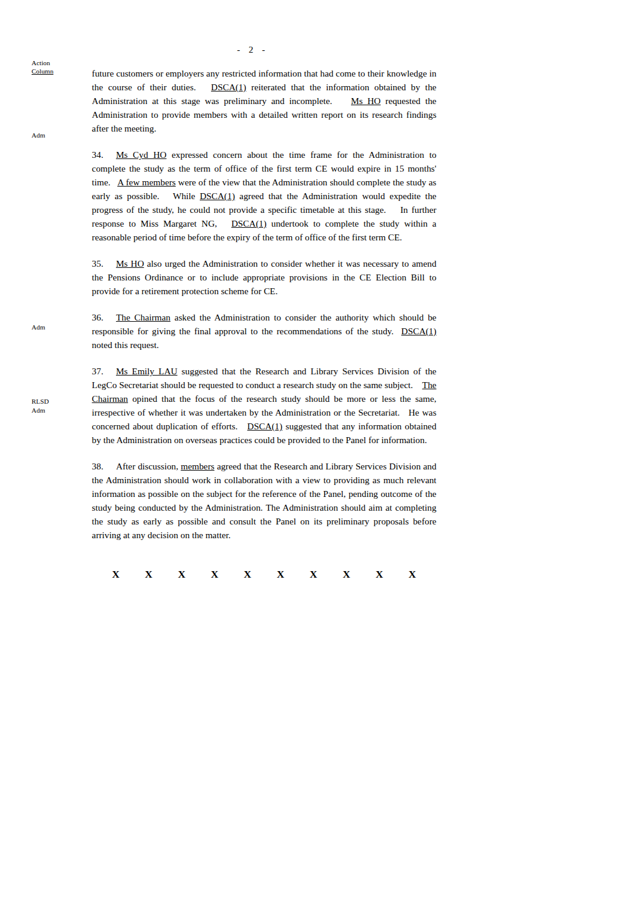- 2 -
Action Column
Adm
Adm
RLSD
Adm
future customers or employers any restricted information that had come to their knowledge in the course of their duties. DSCA(1) reiterated that the information obtained by the Administration at this stage was preliminary and incomplete. Ms HO requested the Administration to provide members with a detailed written report on its research findings after the meeting.
34. Ms Cyd HO expressed concern about the time frame for the Administration to complete the study as the term of office of the first term CE would expire in 15 months' time. A few members were of the view that the Administration should complete the study as early as possible. While DSCA(1) agreed that the Administration would expedite the progress of the study, he could not provide a specific timetable at this stage. In further response to Miss Margaret NG, DSCA(1) undertook to complete the study within a reasonable period of time before the expiry of the term of office of the first term CE.
35. Ms HO also urged the Administration to consider whether it was necessary to amend the Pensions Ordinance or to include appropriate provisions in the CE Election Bill to provide for a retirement protection scheme for CE.
36. The Chairman asked the Administration to consider the authority which should be responsible for giving the final approval to the recommendations of the study. DSCA(1) noted this request.
37. Ms Emily LAU suggested that the Research and Library Services Division of the LegCo Secretariat should be requested to conduct a research study on the same subject. The Chairman opined that the focus of the research study should be more or less the same, irrespective of whether it was undertaken by the Administration or the Secretariat. He was concerned about duplication of efforts. DSCA(1) suggested that any information obtained by the Administration on overseas practices could be provided to the Panel for information.
38. After discussion, members agreed that the Research and Library Services Division and the Administration should work in collaboration with a view to providing as much relevant information as possible on the subject for the reference of the Panel, pending outcome of the study being conducted by the Administration. The Administration should aim at completing the study as early as possible and consult the Panel on its preliminary proposals before arriving at any decision on the matter.
XXXXXXXXXX